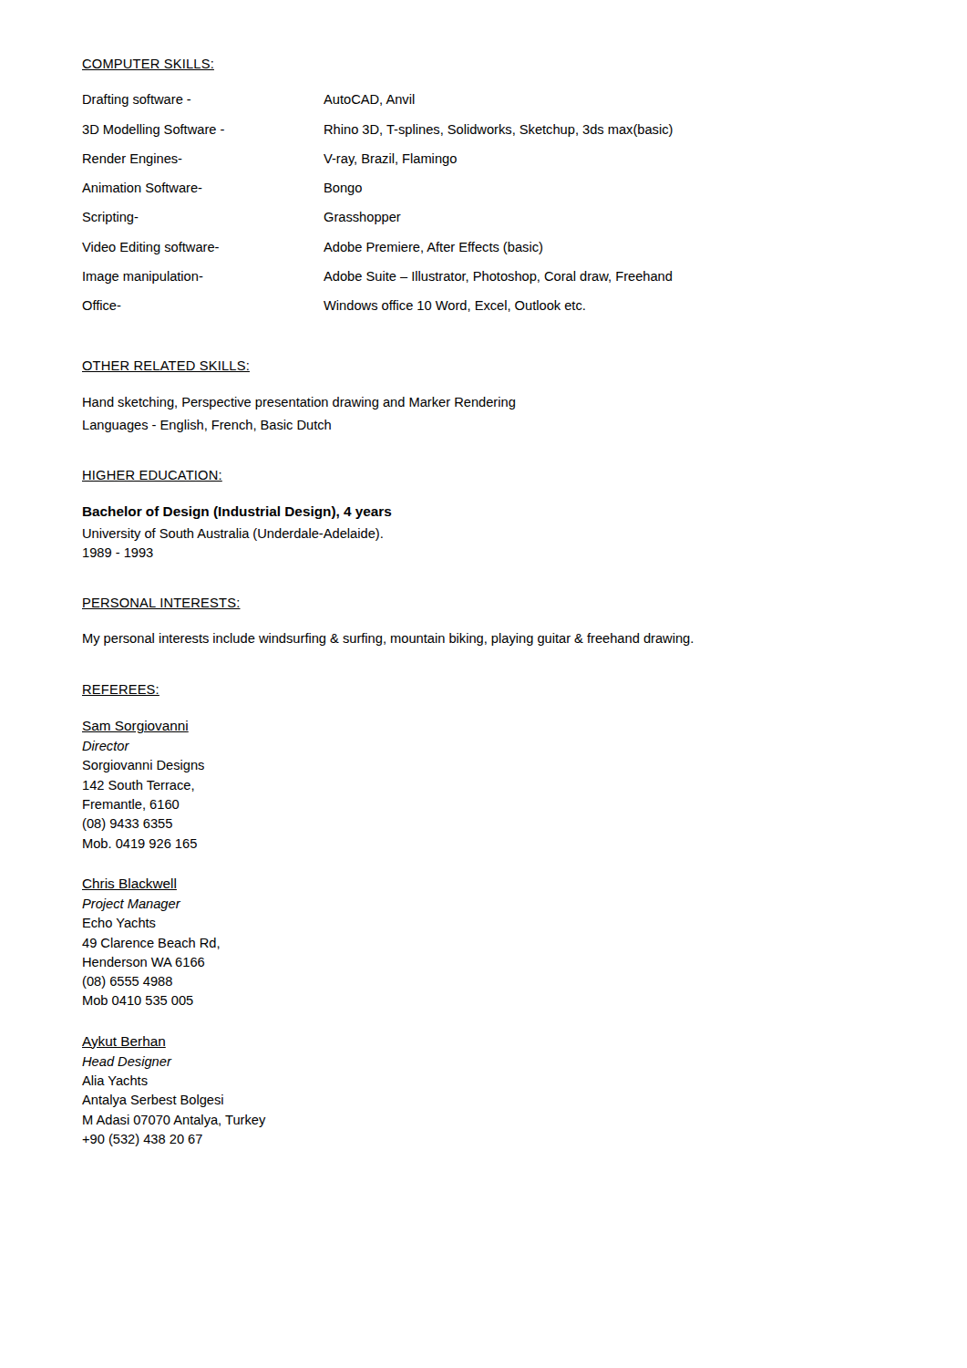Computer Skills:
| Drafting software - | AutoCAD, Anvil |
| 3D Modelling Software - | Rhino 3D, T-splines, Solidworks, Sketchup, 3ds max(basic) |
| Render Engines- | V-ray, Brazil, Flamingo |
| Animation Software- | Bongo |
| Scripting- | Grasshopper |
| Video Editing software- | Adobe Premiere, After Effects (basic) |
| Image manipulation- | Adobe Suite – Illustrator, Photoshop, Coral draw, Freehand |
| Office- | Windows office 10 Word, Excel, Outlook etc. |
Other related skills:
Hand sketching, Perspective presentation drawing and Marker Rendering
Languages - English, French, Basic Dutch
Higher Education:
Bachelor of Design (Industrial Design), 4 years
University of South Australia (Underdale-Adelaide).
1989 - 1993
Personal Interests:
My personal interests include windsurfing & surfing, mountain biking, playing guitar & freehand drawing.
Referees:
Sam Sorgiovanni
Director
Sorgiovanni Designs
142 South Terrace,
Fremantle, 6160
(08) 9433 6355
Mob. 0419 926 165
Chris Blackwell
Project Manager
Echo Yachts
49 Clarence Beach Rd,
Henderson WA 6166
(08) 6555 4988
Mob 0410 535 005
Aykut Berhan
Head Designer
Alia Yachts
Antalya Serbest Bolgesi
M Adasi 07070 Antalya, Turkey
+90 (532) 438 20 67